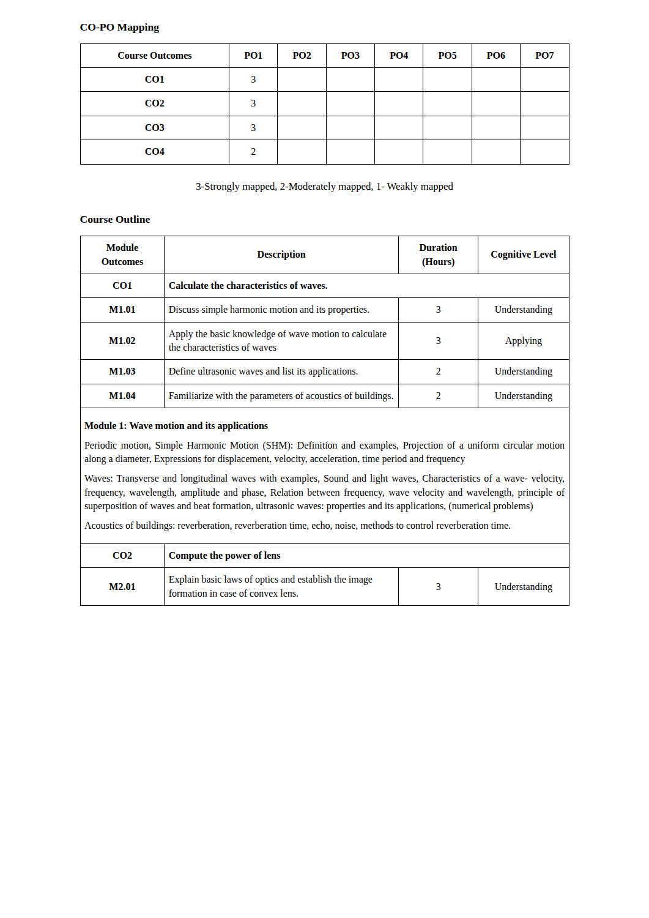CO-PO Mapping
| Course Outcomes | PO1 | PO2 | PO3 | PO4 | PO5 | PO6 | PO7 |
| --- | --- | --- | --- | --- | --- | --- | --- |
| CO1 | 3 | | | | | | |
| CO2 | 3 | | | | | | |
| CO3 | 3 | | | | | | |
| CO4 | 2 | | | | | | |
3-Strongly mapped, 2-Moderately mapped, 1- Weakly mapped
Course Outline
| Module Outcomes | Description | Duration (Hours) | Cognitive Level |
| --- | --- | --- | --- |
| CO1 | Calculate the characteristics of waves. |
| M1.01 | Discuss simple harmonic motion and its properties. | 3 | Understanding |
| M1.02 | Apply the basic knowledge of wave motion to calculate the characteristics of waves | 3 | Applying |
| M1.03 | Define ultrasonic waves and list its applications. | 2 | Understanding |
| M1.04 | Familiarize with the parameters of acoustics of buildings. | 2 | Understanding |
| Module 1: Wave motion and its applications Periodic motion, Simple Harmonic Motion (SHM): Definition and examples, Projection of a uniform circular motion along a diameter, Expressions for displacement, velocity, acceleration, time period and frequency Waves: Transverse and longitudinal waves with examples, Sound and light waves, Characteristics of a wave- velocity, frequency, wavelength, amplitude and phase, Relation between frequency, wave velocity and wavelength, principle of superposition of waves and beat formation, ultrasonic waves: properties and its applications, (numerical problems) Acoustics of buildings: reverberation, reverberation time, echo, noise, methods to control reverberation time. |
| CO2 | Compute the power of lens |
| M2.01 | Explain basic laws of optics and establish the image formation in case of convex lens. | 3 | Understanding |